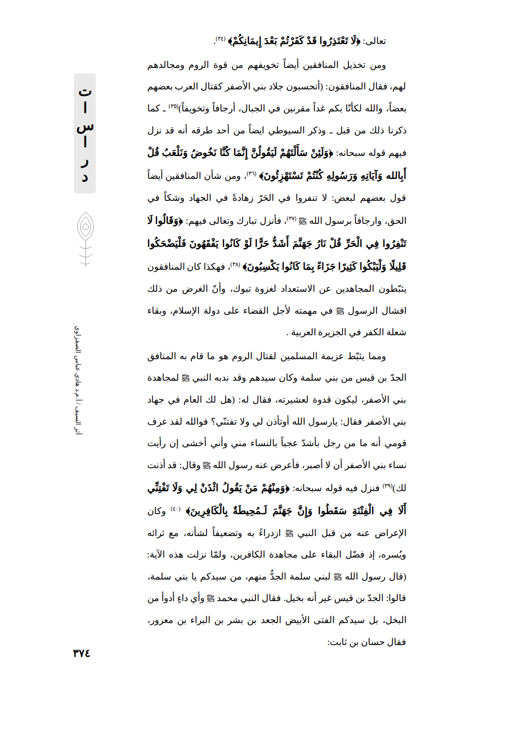دراسات
أثر السيف / أ.م.د هادي عباس الصفراوي
٣٧٤
تعالى: ﴿لَا تَعْتَذِرُوا قَدْ كَفَرْتُمْ بَعْدَ إِيمَانِكُمْ﴾ (٣٤).
ومن تخذيل المنافقين أيضاً تخويفهم من قوة الروم ومجالدهم لهم، فقال المنافقون: (أتحسبون جلاد بني الأصفر كقتال العرب بعضهم بعضاً، والله لكأنّا بكم غداً مقرنين في الجبال، أرجافاً وتخويفاً)(٣٥) ـ كما ذكرنا ذلك من قبل ـ وذكر السيوطي ايضاً من أحد طرقه أنه قد نزل فيهم قوله سبحانه: ﴿وَلَئِنْ سَأَلْتَهُمْ لَيَقُولُنَّ إِنَّمَا كُنَّا نَخُوضُ وَنَلْعَبُ قُلْ أَبِالله وَآيَاتِهِ وَرَسُولِهِ كُنْتُمْ تَسْتَهْزِئُونَ﴾ (٣٦)، ومن شأن المنافقين أيضاً قول بعضهم لبعض: لا تنفروا في الحَرّ زهادةً في الجهاد وشكاً في الحق، وارجافاً برسول الله ﷺ (٣٧)، فأنزل تبارك وتعالى فيهم: ﴿وَقَالُوا لَا تَنْفِرُوا فِي الْحَرِّ قُلْ نَارُ جَهَنَّمَ أَشَدُّ حَرًّا لَوْ كَانُوا يَفْقَهُونَ فَلْيَضْحَكُوا قَلِيلًا وَلْيَبْكُوا كَثِيرًا جَزَاءً بِمَا كَانُوا يَكْسِبُونَ﴾ (٣٨)، فهكذا كان المنافقون يثبّطون المجاهدين عن الاستعداد لغزوة تبوك، وأنّ الغرض من ذلك افشال الرسول ﷺ في مهمته لأجل القضاء على دولة الإسلام، وبقاء شعلة الكفر في الجزيرة العربية .
ومما يثبّط عزيمة المسلمين لقتال الروم هو ما قام به المنافق الجدّ بن قيس من بني سلمة وكان سيدهم وقد ندبه النبي ﷺ لمجاهدة بني الأصفر، ليكون قدوة لعشيرته، فقال له: (هل لك العام في جهاد بني الأصفر فقال: يارسول الله أوتأذن لي ولا تفتنّي؟ فوالله لقد عرف قومي أنه ما من رجل بأشدّ عجباً بالنساء مني وأني أخشى إن رأيت نساء بني الأصفر أن لا أصبر، فأعرض عنه رسول الله ﷺ وقال: قد أذنت لك)(٣٩) فنزل فيه قوله سبحانه: ﴿وَمِنْهُمْ مَنْ يَقُولُ اثْذَنْ لِي وَلَا تَفْتِنِّي أَلَا فِي الْفِتْنَةِ سَقَطُوا وَإِنَّ جَهَنَّمَ لَـمُحِيطَةٌ بِالْكَافِرِينَ﴾ (٤٠) وكان الإعراض عنه من قبل النبي ﷺ ازدراءً به وتضعيفاً لشأنه، مع ثرائه ويُسره، إذ فضّل البقاء على مجاهدة الكافرين، ولمّا نزلت هذه الآية: (قال رسول الله ﷺ لبني سلمة الجدُّ منهم، من سيدكم يا بني سلمة، قالوا: الجدّ بن قيس غير أنه بخيل. فقال النبي محمد ﷺ وأي داءٍ أدوأ من البخل، بل سيدكم الفتى الأبيض الجعد بن بشر بن البراء بن معرور، فقال حسان بن ثابت: